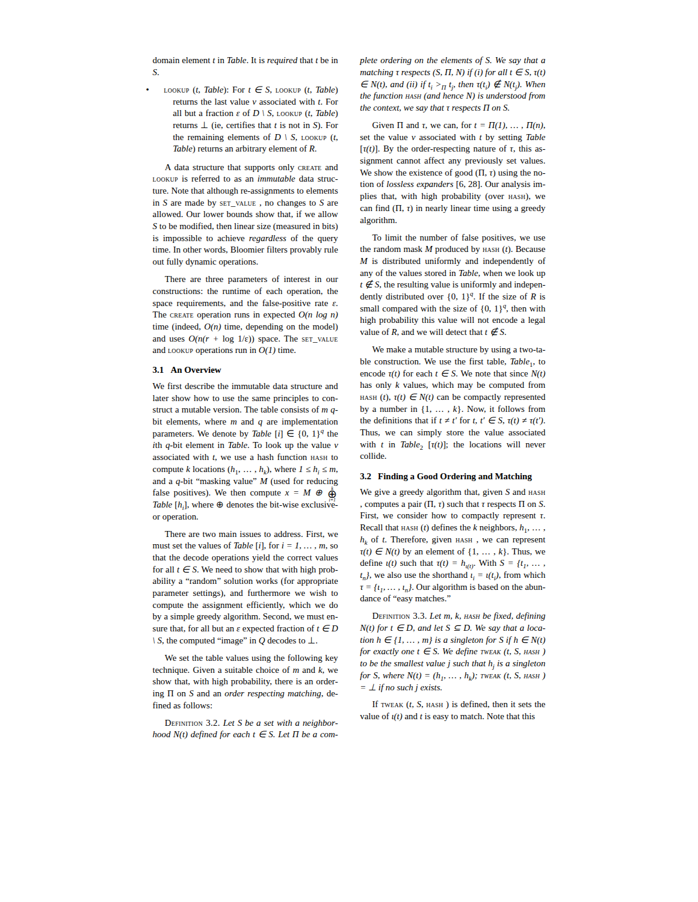domain element t in Table. It is required that t be in S.
lookup (t, Table): For t ∈ S, lookup (t, Table) returns the last value v associated with t. For all but a fraction ε of D \ S, lookup (t, Table) returns ⊥ (ie, certifies that t is not in S). For the remaining elements of D \ S, lookup (t, Table) returns an arbitrary element of R.
A data structure that supports only create and lookup is referred to as an immutable data structure. Note that although re-assignments to elements in S are made by set_value , no changes to S are allowed. Our lower bounds show that, if we allow S to be modified, then linear size (measured in bits) is impossible to achieve regardless of the query time. In other words, Bloomier filters provably rule out fully dynamic operations.
There are three parameters of interest in our constructions: the runtime of each operation, the space requirements, and the false-positive rate ε. The create operation runs in expected O(n log n) time (indeed, O(n) time, depending on the model) and uses O(n(r + log 1/ε)) space. The set_value and lookup operations run in O(1) time.
3.1 An Overview
We first describe the immutable data structure and later show how to use the same principles to construct a mutable version. The table consists of m q-bit elements, where m and q are implementation parameters. We denote by Table [i] ∈ {0, 1}q the ith q-bit element in Table. To look up the value v associated with t, we use a hash function hash to compute k locations (h1, … , hk), where 1 ≤ hi ≤ m, and a q-bit “masking value” M (used for reducing false positives). We then compute x = M ⊕ ⊕ki=1 Table [hi], where ⊕ denotes the bit-wise exclusive-or operation.
There are two main issues to address. First, we must set the values of Table [i], for i = 1, … , m, so that the decode operations yield the correct values for all t ∈ S. We need to show that with high probability a “random” solution works (for appropriate parameter settings), and furthermore we wish to compute the assignment efficiently, which we do by a simple greedy algorithm. Second, we must ensure that, for all but an ε expected fraction of t ∈ D \ S, the computed “image” in Q decodes to ⊥.
We set the table values using the following key technique. Given a suitable choice of m and k, we show that, with high probability, there is an ordering Π on S and an order respecting matching, defined as follows:
Definition 3.2. Let S be a set with a neighborhood N(t) defined for each t ∈ S. Let Π be a complete ordering on the elements of S. We say that a matching τ respects (S, Π, N) if (i) for all t ∈ S, τ(t) ∈ N(t), and (ii) if ti >Π tj, then τ(ti) ∉ N(tj). When the function hash (and hence N) is understood from the context, we say that τ respects Π on S.
Given Π and τ, we can, for t = Π(1), … , Π(n), set the value v associated with t by setting Table [τ(t)]. By the order-respecting nature of τ, this assignment cannot affect any previously set values. We show the existence of good (Π, τ) using the notion of lossless expanders [6, 28]. Our analysis implies that, with high probability (over hash), we can find (Π, τ) in nearly linear time using a greedy algorithm.
To limit the number of false positives, we use the random mask M produced by hash (t). Because M is distributed uniformly and independently of any of the values stored in Table, when we look up t ∉ S, the resulting value is uniformly and independently distributed over {0, 1}q. If the size of R is small compared with the size of {0, 1}q, then with high probability this value will not encode a legal value of R, and we will detect that t ∉ S.
We make a mutable structure by using a two-table construction. We use the first table, Table1, to encode τ(t) for each t ∈ S. We note that since N(t) has only k values, which may be computed from hash (t), τ(t) ∈ N(t) can be compactly represented by a number in {1, … , k}. Now, it follows from the definitions that if t ≠ t′ for t, t′ ∈ S, τ(t) ≠ τ(t′). Thus, we can simply store the value associated with t in Table2 [τ(t)]; the locations will never collide.
3.2 Finding a Good Ordering and Matching
We give a greedy algorithm that, given S and hash , computes a pair (Π, τ) such that τ respects Π on S. First, we consider how to compactly represent τ. Recall that hash (t) defines the k neighbors, h1, … , hk of t. Therefore, given hash , we can represent τ(t) ∈ N(t) by an element of {1, … , k}. Thus, we define ι(t) such that τ(t) = hι(t). With S = {t1, … , tn}, we also use the shorthand ιi = ι(ti), from which τ = {ι1, … , ιn}. Our algorithm is based on the abundance of “easy matches.”
Definition 3.3. Let m, k, hash be fixed, defining N(t) for t ∈ D, and let S ⊆ D. We say that a location h ∈ {1, … , m} is a singleton for S if h ∈ N(t) for exactly one t ∈ S. We define tweak (t, S, hash ) to be the smallest value j such that hj is a singleton for S, where N(t) = (h1, … , hk); tweak (t, S, hash ) = ⊥ if no such j exists.
If tweak (t, S, hash ) is defined, then it sets the value of ι(t) and t is easy to match. Note that this